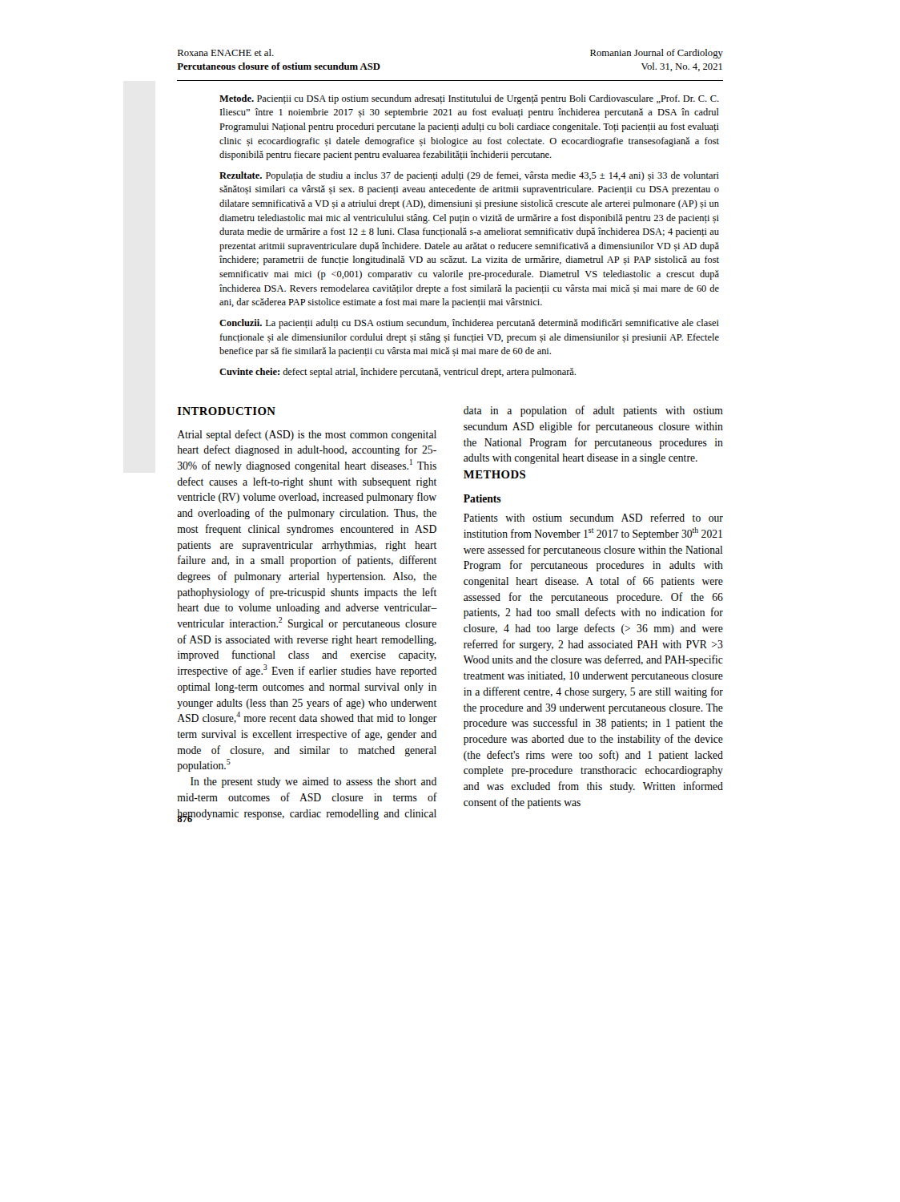Roxana ENACHE et al.
Percutaneous closure of ostium secundum ASD
Romanian Journal of Cardiology
Vol. 31, No. 4, 2021
Metode. Pacienții cu DSA tip ostium secundum adresați Institutului de Urgență pentru Boli Cardiovasculare „Prof. Dr. C. C. Iliescu” între 1 noiembrie 2017 și 30 septembrie 2021 au fost evaluați pentru închiderea percutană a DSA în cadrul Programului Național pentru proceduri percutane la pacienți adulți cu boli cardiace congenitale. Toți pacienții au fost evaluați clinic și ecocardiografic și datele demografice și biologice au fost colectate. O ecocardiografie transesofagiană a fost disponibilă pentru fiecare pacient pentru evaluarea fezabilității închiderii percutane.
Rezultate. Populația de studiu a inclus 37 de pacienți adulți (29 de femei, vârsta medie 43,5 ± 14,4 ani) și 33 de voluntari sănătoși similari ca vârstă și sex. 8 pacienți aveau antecedente de aritmii supraventriculare. Pacienții cu DSA prezentau o dilatare semnificativă a VD și a atriului drept (AD), dimensiuni și presiune sistolică crescute ale arterei pulmonare (AP) și un diametru telediastolic mai mic al ventriculului stâng. Cel puțin o vizită de urmărire a fost disponibilă pentru 23 de pacienți și durata medie de urmărire a fost 12 ± 8 luni. Clasa funcțională s-a ameliorat semnificativ după închiderea DSA; 4 pacienți au prezentat aritmii supraventriculare după închidere. Datele au arătat o reducere semnificativă a dimensiunilor VD și AD după închidere; parametrii de funcție longitudinală VD au scăzut. La vizita de urmărire, diametrul AP și PAP sistolică au fost semnificativ mai mici (p <0,001) comparativ cu valorile pre-procedurale. Diametrul VS telediastolic a crescut după închiderea DSA. Revers remodelarea cavităților drepte a fost similară la pacienții cu vârsta mai mică și mai mare de 60 de ani, dar scăderea PAP sistolice estimate a fost mai mare la pacienții mai vârstnici.
Concluzii. La pacienții adulți cu DSA ostium secundum, închiderea percutană determină modificări semnificative ale clasei funcționale și ale dimensiunilor cordului drept și stâng și funcției VD, precum și ale dimensiunilor și presiunii AP. Efectele benefice par să fie similară la pacienții cu vârsta mai mică și mai mare de 60 de ani.
Cuvinte cheie: defect septal atrial, închidere percutană, ventricul drept, artera pulmonară.
INTRODUCTION
Atrial septal defect (ASD) is the most common congenital heart defect diagnosed in adult-hood, accounting for 25-30% of newly diagnosed congenital heart diseases.1 This defect causes a left-to-right shunt with subsequent right ventricle (RV) volume overload, increased pulmonary flow and overloading of the pulmonary circulation. Thus, the most frequent clinical syndromes encountered in ASD patients are supraventricular arrhythmias, right heart failure and, in a small proportion of patients, different degrees of pulmonary arterial hypertension. Also, the pathophysiology of pre-tricuspid shunts impacts the left heart due to volume unloading and adverse ventricular–ventricular interaction.2 Surgical or percutaneous closure of ASD is associated with reverse right heart remodelling, improved functional class and exercise capacity, irrespective of age.3 Even if earlier studies have reported optimal long-term outcomes and normal survival only in younger adults (less than 25 years of age) who underwent ASD closure,4 more recent data showed that mid to longer term survival is excellent irrespective of age, gender and mode of closure, and similar to matched general population.5
In the present study we aimed to assess the short and mid-term outcomes of ASD closure in terms of hemodynamic response, cardiac remodelling and clinical data in a population of adult patients with ostium secundum ASD eligible for percutaneous closure within the National Program for percutaneous procedures in adults with congenital heart disease in a single centre.
METHODS
Patients
Patients with ostium secundum ASD referred to our institution from November 1st 2017 to September 30th 2021 were assessed for percutaneous closure within the National Program for percutaneous procedures in adults with congenital heart disease. A total of 66 patients were assessed for the percutaneous procedure. Of the 66 patients, 2 had too small defects with no indication for closure, 4 had too large defects (> 36 mm) and were referred for surgery, 2 had associated PAH with PVR >3 Wood units and the closure was deferred, and PAH-specific treatment was initiated, 10 underwent percutaneous closure in a different centre, 4 chose surgery, 5 are still waiting for the procedure and 39 underwent percutaneous closure. The procedure was successful in 38 patients; in 1 patient the procedure was aborted due to the instability of the device (the defect's rims were too soft) and 1 patient lacked complete pre-procedure transthoracic echocardiography and was excluded from this study. Written informed consent of the patients was
876